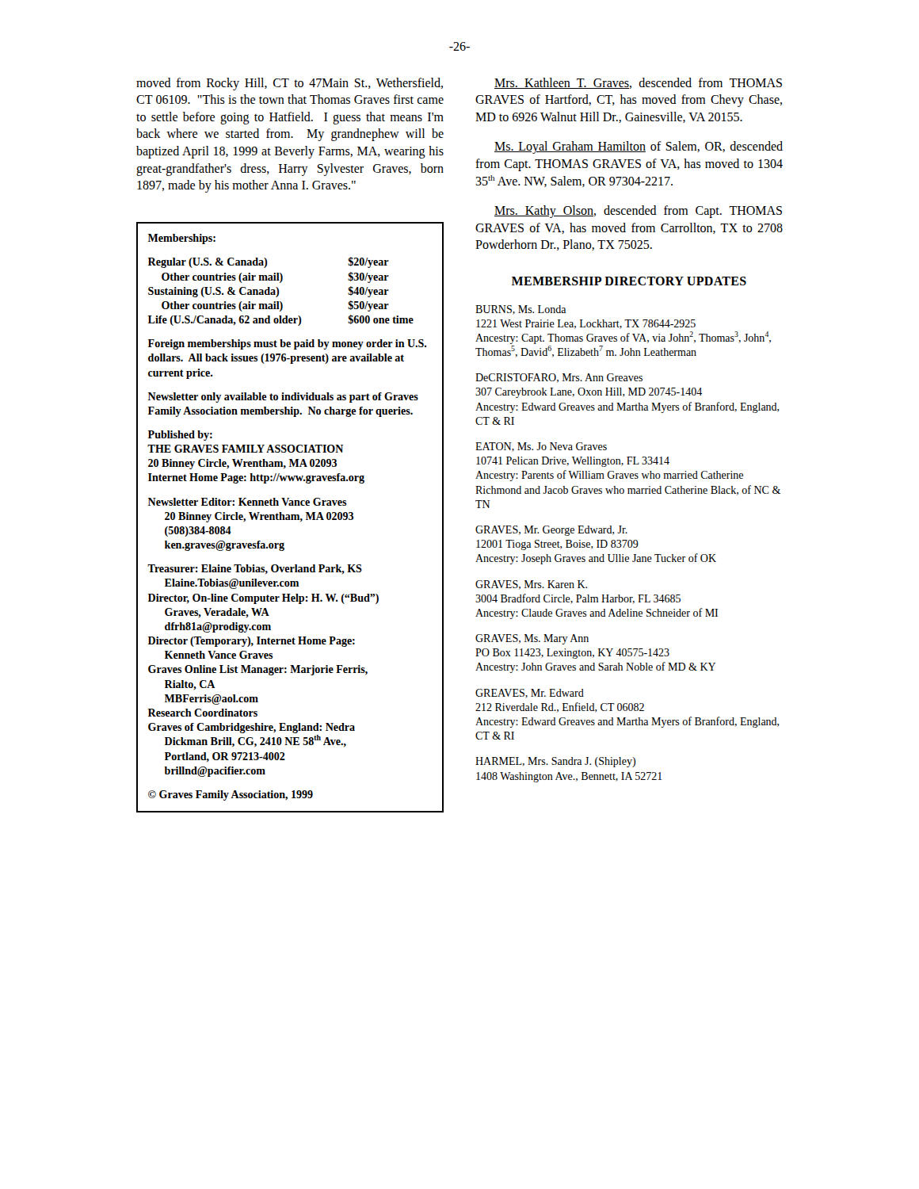-26-
moved from Rocky Hill, CT to 47Main St., Wethersfield, CT 06109. "This is the town that Thomas Graves first came to settle before going to Hatfield. I guess that means I'm back where we started from. My grandnephew will be baptized April 18, 1999 at Beverly Farms, MA, wearing his great-grandfather's dress, Harry Sylvester Graves, born 1897, made by his mother Anna I. Graves."
Memberships:
| Regular (U.S. & Canada) | $20/year |
| Other countries (air mail) | $30/year |
| Sustaining (U.S. & Canada) | $40/year |
| Other countries (air mail) | $50/year |
| Life (U.S./Canada, 62 and older) | $600 one time |
Foreign memberships must be paid by money order in U.S. dollars. All back issues (1976-present) are available at current price.
Newsletter only available to individuals as part of Graves Family Association membership. No charge for queries.
Published by:
THE GRAVES FAMILY ASSOCIATION
20 Binney Circle, Wrentham, MA 02093
Internet Home Page: http://www.gravesfa.org
Newsletter Editor: Kenneth Vance Graves
20 Binney Circle, Wrentham, MA 02093 (508)384-8084 ken.graves@gravesfa.org
Treasurer: Elaine Tobias, Overland Park, KS
Elaine.Tobias@unilever.com Director, On-line Computer Help: H. W. (“Bud”)
Graves, Veradale, WA dfrh81a@prodigy.com Director (Temporary), Internet Home Page:
Kenneth Vance Graves Graves Online List Manager: Marjorie Ferris,
Rialto, CA MBFerris@aol.com Research Coordinators
Graves of Cambridgeshire, England: Nedra
Dickman Brill, CG, 2410 NE 58th Ave., Portland, OR 97213-4002 brillnd@pacifier.com
© Graves Family Association, 1999
Mrs. Kathleen T. Graves, descended from THOMAS GRAVES of Hartford, CT, has moved from Chevy Chase, MD to 6926 Walnut Hill Dr., Gainesville, VA 20155.
Ms. Loyal Graham Hamilton of Salem, OR, descended from Capt. THOMAS GRAVES of VA, has moved to 1304 35th Ave. NW, Salem, OR 97304-2217.
Mrs. Kathy Olson, descended from Capt. THOMAS GRAVES of VA, has moved from Carrollton, TX to 2708 Powderhorn Dr., Plano, TX 75025.
MEMBERSHIP DIRECTORY UPDATES
BURNS, Ms. Londa 1221 West Prairie Lea, Lockhart, TX 78644-2925
Ancestry: Capt. Thomas Graves of VA, via John2, Thomas3, John4, Thomas5, David6, Elizabeth7 m. John Leatherman
DeCRISTOFARO, Mrs. Ann Greaves 307 Careybrook Lane, Oxon Hill, MD 20745-1404
Ancestry: Edward Greaves and Martha Myers of Branford, England, CT & RI
EATON, Ms. Jo Neva Graves 10741 Pelican Drive, Wellington, FL 33414
Ancestry: Parents of William Graves who married Catherine Richmond and Jacob Graves who married Catherine Black, of NC & TN
GRAVES, Mr. George Edward, Jr. 12001 Tioga Street, Boise, ID 83709
Ancestry: Joseph Graves and Ullie Jane Tucker of OK
GRAVES, Mrs. Karen K. 3004 Bradford Circle, Palm Harbor, FL 34685
Ancestry: Claude Graves and Adeline Schneider of MI
GRAVES, Ms. Mary Ann PO Box 11423, Lexington, KY 40575-1423
Ancestry: John Graves and Sarah Noble of MD & KY
GREAVES, Mr. Edward 212 Riverdale Rd., Enfield, CT 06082
Ancestry: Edward Greaves and Martha Myers of Branford, England, CT & RI
HARMEL, Mrs. Sandra J. (Shipley) 1408 Washington Ave., Bennett, IA 52721